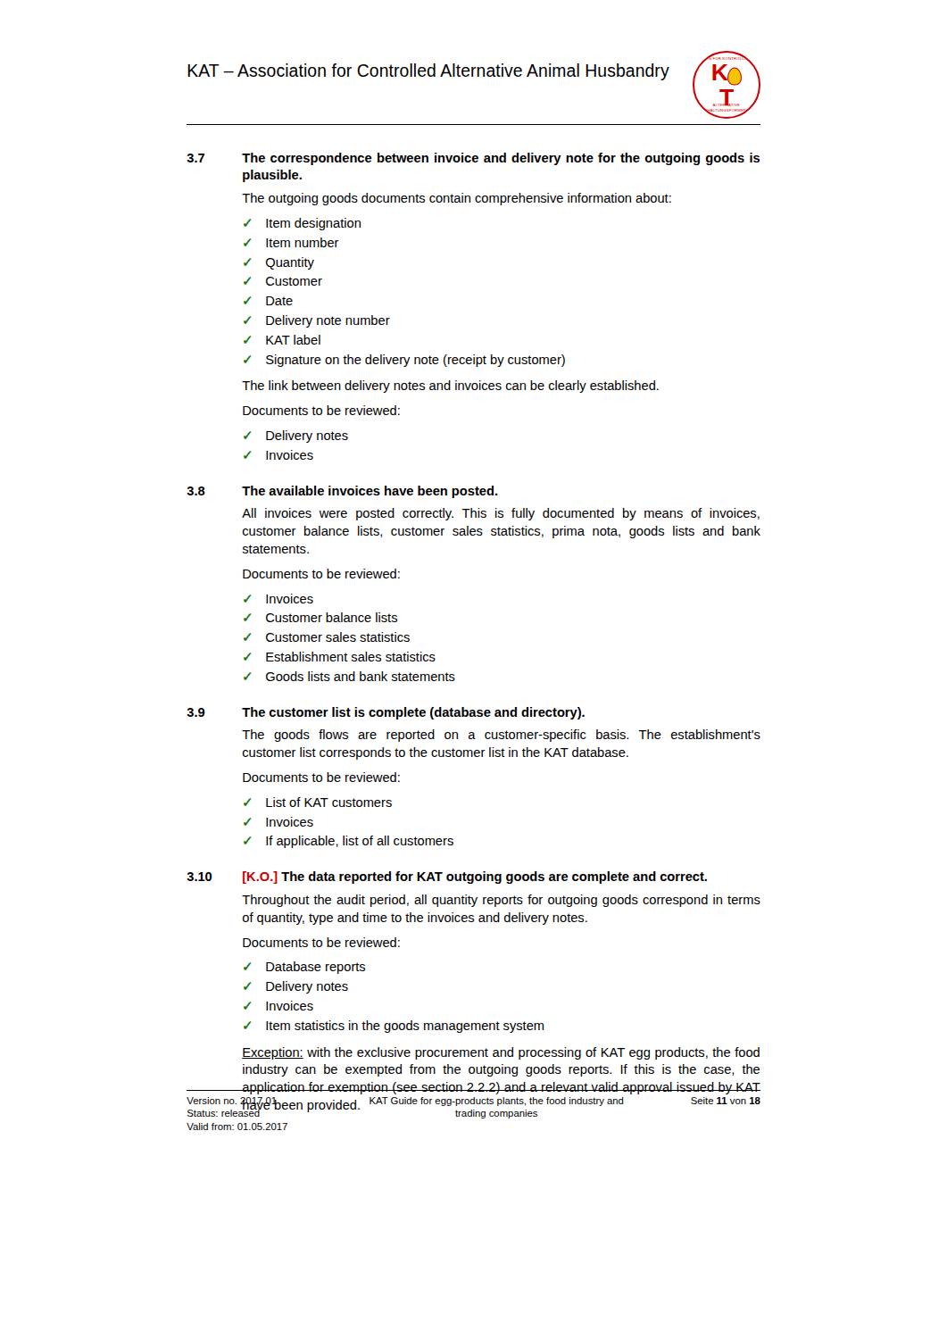KAT – Association for Controlled Alternative Animal Husbandry
VEREIN FÜR KONTROLLIERTE
K T
ALTERNATIVE TIERHALTUNGSFORMEN e.V.
3.7
The correspondence between invoice and delivery note for the outgoing goods is plausible.
The outgoing goods documents contain comprehensive information about:
Item designation
Item number
Quantity
Customer
Date
Delivery note number
KAT label
Signature on the delivery note (receipt by customer)
The link between delivery notes and invoices can be clearly established.
Documents to be reviewed:
Delivery notes
Invoices
3.8
The available invoices have been posted.
All invoices were posted correctly. This is fully documented by means of invoices, customer balance lists, customer sales statistics, prima nota, goods lists and bank statements.
Documents to be reviewed:
Invoices
Customer balance lists
Customer sales statistics
Establishment sales statistics
Goods lists and bank statements
3.9
The customer list is complete (database and directory).
The goods flows are reported on a customer-specific basis. The establishment's customer list corresponds to the customer list in the KAT database.
Documents to be reviewed:
List of KAT customers
Invoices
If applicable, list of all customers
3.10
[K.O.] The data reported for KAT outgoing goods are complete and correct.
Throughout the audit period, all quantity reports for outgoing goods correspond in terms of quantity, type and time to the invoices and delivery notes.
Documents to be reviewed:
Database reports
Delivery notes
Invoices
Item statistics in the goods management system
Exception: with the exclusive procurement and processing of KAT egg products, the food industry can be exempted from the outgoing goods reports. If this is the case, the application for exemption (see section 2.2.2) and a relevant valid approval issued by KAT have been provided.
Version no. 2017.01
Status: released
Valid from: 01.05.2017
KAT Guide for egg-products plants, the food industry and
trading companies
Seite 11 von 18